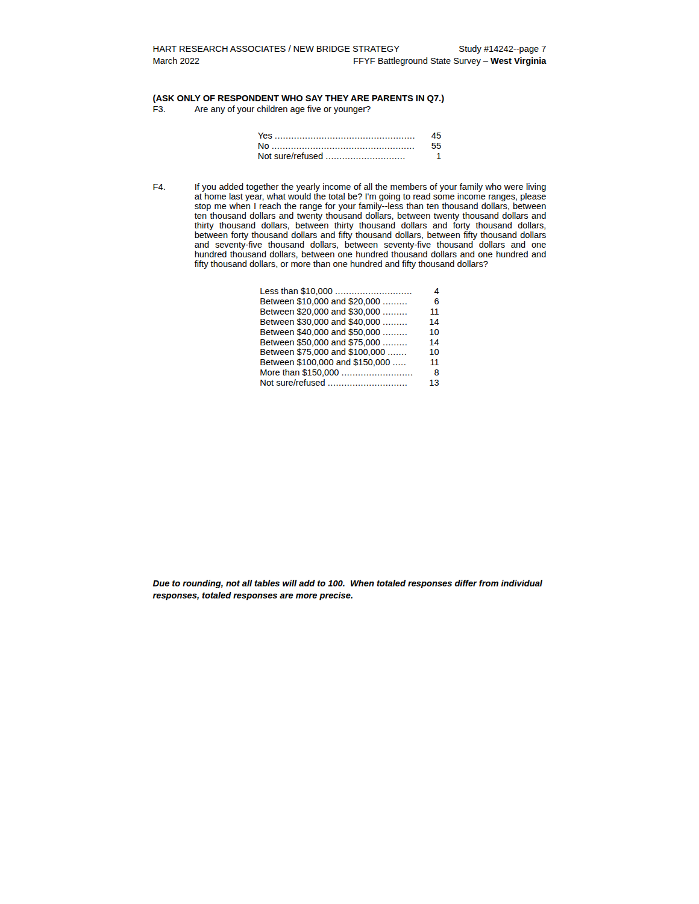HART RESEARCH ASSOCIATES / NEW BRIDGE STRATEGY
Study #14242--page 7
March 2022
FFYF Battleground State Survey – West Virginia
(ASK ONLY OF RESPONDENT WHO SAY THEY ARE PARENTS IN Q7.)
F3.
Are any of your children age five or younger?
| Yes ................................................... | 45 |
| No .................................................... | 55 |
| Not sure/refused ............................. | 1 |
F4.
If you added together the yearly income of all the members of your family who were living at home last year, what would the total be? I'm going to read some income ranges, please stop me when I reach the range for your family--less than ten thousand dollars, between ten thousand dollars and twenty thousand dollars, between twenty thousand dollars and thirty thousand dollars, between thirty thousand dollars and forty thousand dollars, between forty thousand dollars and fifty thousand dollars, between fifty thousand dollars and seventy-five thousand dollars, between seventy-five thousand dollars and one hundred thousand dollars, between one hundred thousand dollars and one hundred and fifty thousand dollars, or more than one hundred and fifty thousand dollars?
| Less than $10,000 ............................ | 4 |
| Between $10,000 and $20,000 ......... | 6 |
| Between $20,000 and $30,000 ......... | 11 |
| Between $30,000 and $40,000 ......... | 14 |
| Between $40,000 and $50,000 ......... | 10 |
| Between $50,000 and $75,000 ......... | 14 |
| Between $75,000 and $100,000 ....... | 10 |
| Between $100,000 and $150,000 ..... | 11 |
| More than $150,000 .......................... | 8 |
| Not sure/refused ............................. | 13 |
Due to rounding, not all tables will add to 100. When totaled responses differ from individual responses, totaled responses are more precise.